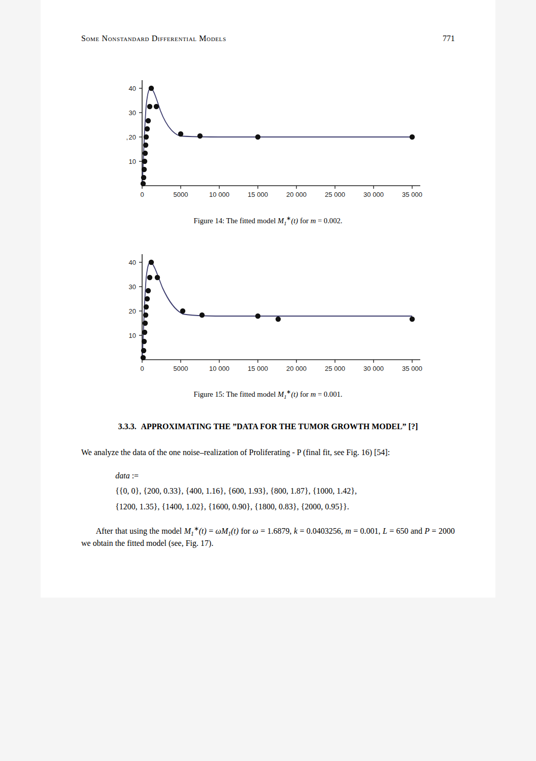Some Nonstandard Differential Models 771
40 30 20 10 , 0 5000 10 000 15 000 20 000 25 000 30 000 35 000
Figure 14: The fitted model M1∗(t) for m = 0.002.
40 30 20 10 0 5000 10 000 15 000 20 000 25 000 30 000 35 000
Figure 15: The fitted model M1∗(t) for m = 0.001.
3.3.3. Approximating the ”Data for the Tumor Growth Model” [?]
We analyze the data of the one noise–realization of Proliferating - P (final fit, see Fig. 16) [54]:
data :=
{{0, 0}, {200, 0.33}, {400, 1.16}, {600, 1.93}, {800, 1.87}, {1000, 1.42},
{1200, 1.35}, {1400, 1.02}, {1600, 0.90}, {1800, 0.83}, {2000, 0.95}}.
After that using the model M1∗(t) = ωM1(t) for ω = 1.6879, k = 0.0403256, m = 0.001, L = 650 and P = 2000 we obtain the fitted model (see, Fig. 17).